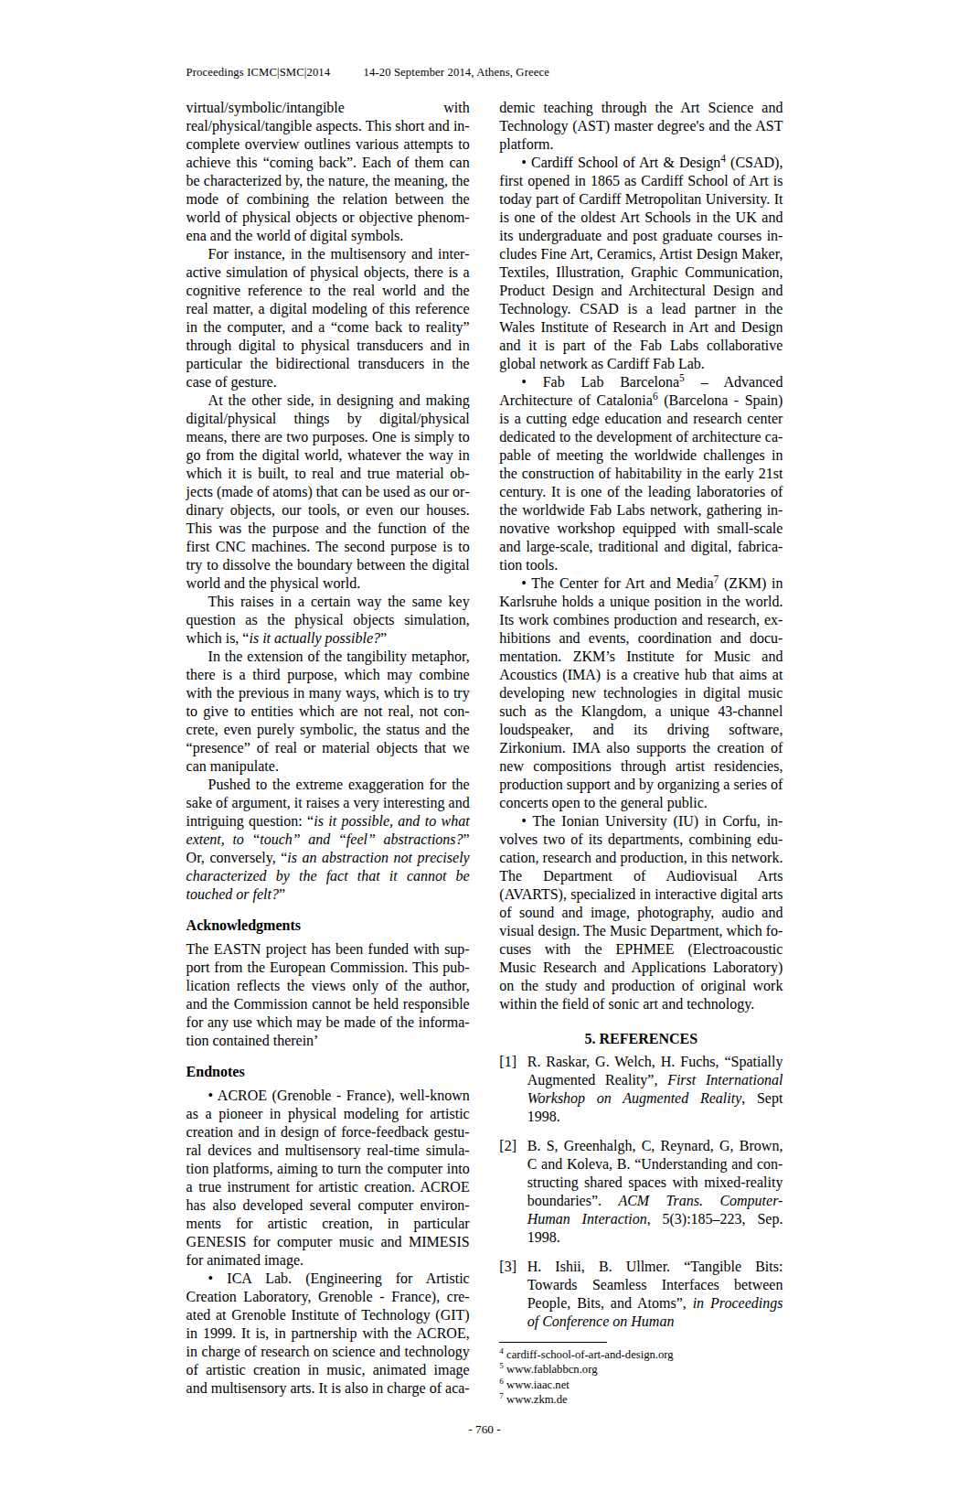Proceedings ICMC|SMC|2014 14-20 September 2014, Athens, Greece
virtual/symbolic/intangible with real/physical/tangible aspects. This short and incomplete overview outlines various attempts to achieve this “coming back”. Each of them can be characterized by, the nature, the meaning, the mode of combining the relation between the world of physical objects or objective phenomena and the world of digital symbols.
For instance, in the multisensory and interactive simulation of physical objects, there is a cognitive reference to the real world and the real matter, a digital modeling of this reference in the computer, and a “come back to reality” through digital to physical transducers and in particular the bidirectional transducers in the case of gesture.
At the other side, in designing and making digital/physical things by digital/physical means, there are two purposes. One is simply to go from the digital world, whatever the way in which it is built, to real and true material objects (made of atoms) that can be used as our ordinary objects, our tools, or even our houses. This was the purpose and the function of the first CNC machines. The second purpose is to try to dissolve the boundary between the digital world and the physical world.
This raises in a certain way the same key question as the physical objects simulation, which is, “is it actually possible?”
In the extension of the tangibility metaphor, there is a third purpose, which may combine with the previous in many ways, which is to try to give to entities which are not real, not concrete, even purely symbolic, the status and the “presence” of real or material objects that we can manipulate.
Pushed to the extreme exaggeration for the sake of argument, it raises a very interesting and intriguing question: “is it possible, and to what extent, to “touch” and “feel” abstractions?” Or, conversely, “is an abstraction not precisely characterized by the fact that it cannot be touched or felt?”
Acknowledgments
The EASTN project has been funded with support from the European Commission. This publication reflects the views only of the author, and the Commission cannot be held responsible for any use which may be made of the information contained therein’
Endnotes
• ACROE (Grenoble - France), well-known as a pioneer in physical modeling for artistic creation and in design of force-feedback gestural devices and multisensory real-time simulation platforms, aiming to turn the computer into a true instrument for artistic creation. ACROE has also developed several computer environments for artistic creation, in particular GENESIS for computer music and MIMESIS for animated image.
• ICA Lab. (Engineering for Artistic Creation Laboratory, Grenoble - France), created at Grenoble Institute of Technology (GIT) in 1999. It is, in partnership with the ACROE, in charge of research on science and technology of artistic creation in music, animated image and multisensory arts. It is also in charge of academic teaching through the Art Science and Technology (AST) master degree's and the AST platform.
• Cardiff School of Art & Design4 (CSAD), first opened in 1865 as Cardiff School of Art is today part of Cardiff Metropolitan University. It is one of the oldest Art Schools in the UK and its undergraduate and post graduate courses includes Fine Art, Ceramics, Artist Design Maker, Textiles, Illustration, Graphic Communication, Product Design and Architectural Design and Technology. CSAD is a lead partner in the Wales Institute of Research in Art and Design and it is part of the Fab Labs collaborative global network as Cardiff Fab Lab.
• Fab Lab Barcelona5 – Advanced Architecture of Catalonia6 (Barcelona - Spain) is a cutting edge education and research center dedicated to the development of architecture capable of meeting the worldwide challenges in the construction of habitability in the early 21st century. It is one of the leading laboratories of the worldwide Fab Labs network, gathering innovative workshop equipped with small-scale and large-scale, traditional and digital, fabrication tools.
• The Center for Art and Media7 (ZKM) in Karlsruhe holds a unique position in the world. Its work combines production and research, exhibitions and events, coordination and documentation. ZKM’s Institute for Music and Acoustics (IMA) is a creative hub that aims at developing new technologies in digital music such as the Klangdom, a unique 43-channel loudspeaker, and its driving software, Zirkonium. IMA also supports the creation of new compositions through artist residencies, production support and by organizing a series of concerts open to the general public.
• The Ionian University (IU) in Corfu, involves two of its departments, combining education, research and production, in this network. The Department of Audiovisual Arts (AVARTS), specialized in interactive digital arts of sound and image, photography, audio and visual design. The Music Department, which focuses with the EPHMEE (Electroacoustic Music Research and Applications Laboratory) on the study and production of original work within the field of sonic art and technology.
5. REFERENCES
[1] R. Raskar, G. Welch, H. Fuchs, “Spatially Augmented Reality”, First International Workshop on Augmented Reality, Sept 1998.
[2] B. S, Greenhalgh, C, Reynard, G, Brown, C and Koleva, B. “Understanding and constructing shared spaces with mixed-reality boundaries”. ACM Trans. Computer-Human Interaction, 5(3):185–223, Sep. 1998.
[3] H. Ishii, B. Ullmer. “Tangible Bits: Towards Seamless Interfaces between People, Bits, and Atoms”, in Proceedings of Conference on Human
4 cardiff-school-of-art-and-design.org
5 www.fablabbcn.org
6 www.iaac.net
7 www.zkm.de
- 760 -